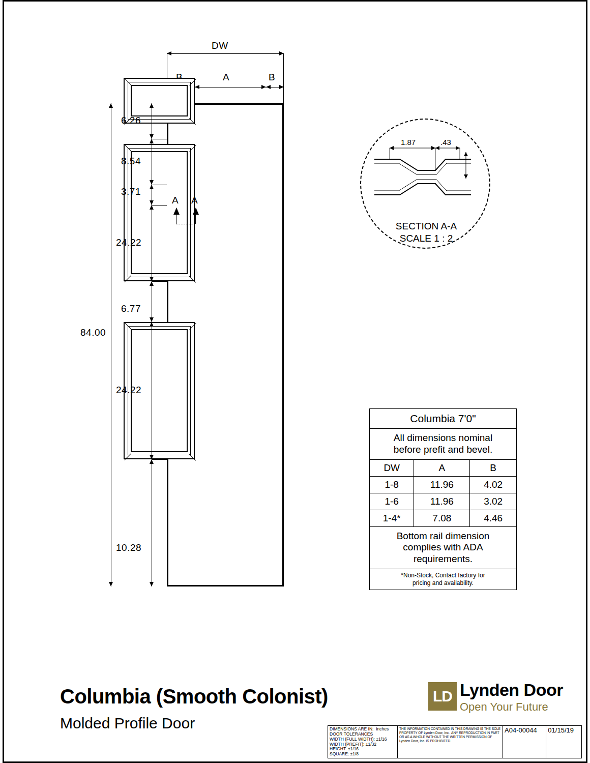DW
B
A
B
A
A
6.26
8.54
3.71
24.22
6.77
24.22
10.28
84.00
1.87 .43
SECTION A-A
SCALE 1 : 2
| Columbia 7'0" |
| All dimensions nominal before prefit and bevel. |
| DW | A | B |
| 1-8 | 11.96 | 4.02 |
| 1-6 | 11.96 | 3.02 |
| 1-4* | 7.08 | 4.46 |
| Bottom rail dimension complies with ADA requirements. |
| *Non-Stock, Contact factory for pricing and availability. |
Columbia (Smooth Colonist)
Molded Profile Door
LD
Lynden Door
Open Your Future
| DIMENSIONS ARE IN: Inches DOOR TOLERANCES WIDTH (FULL WIDTH): ±1/16 WIDTH (PREFIT): ±1/32 HEIGHT: ±1/16 SQUARE: ±1/8 | THE INFORMATION CONTAINED IN THIS DRAWING IS THE SOLE PROPERTY OF Lynden Door, Inc. ANY REPRODUCTION IN PART OR AS A WHOLE WITHOUT THE WRITTEN PERMISSION OF Lynden Door, Inc. IS PROHIBITED. | A04-00044 | 01/15/19 |